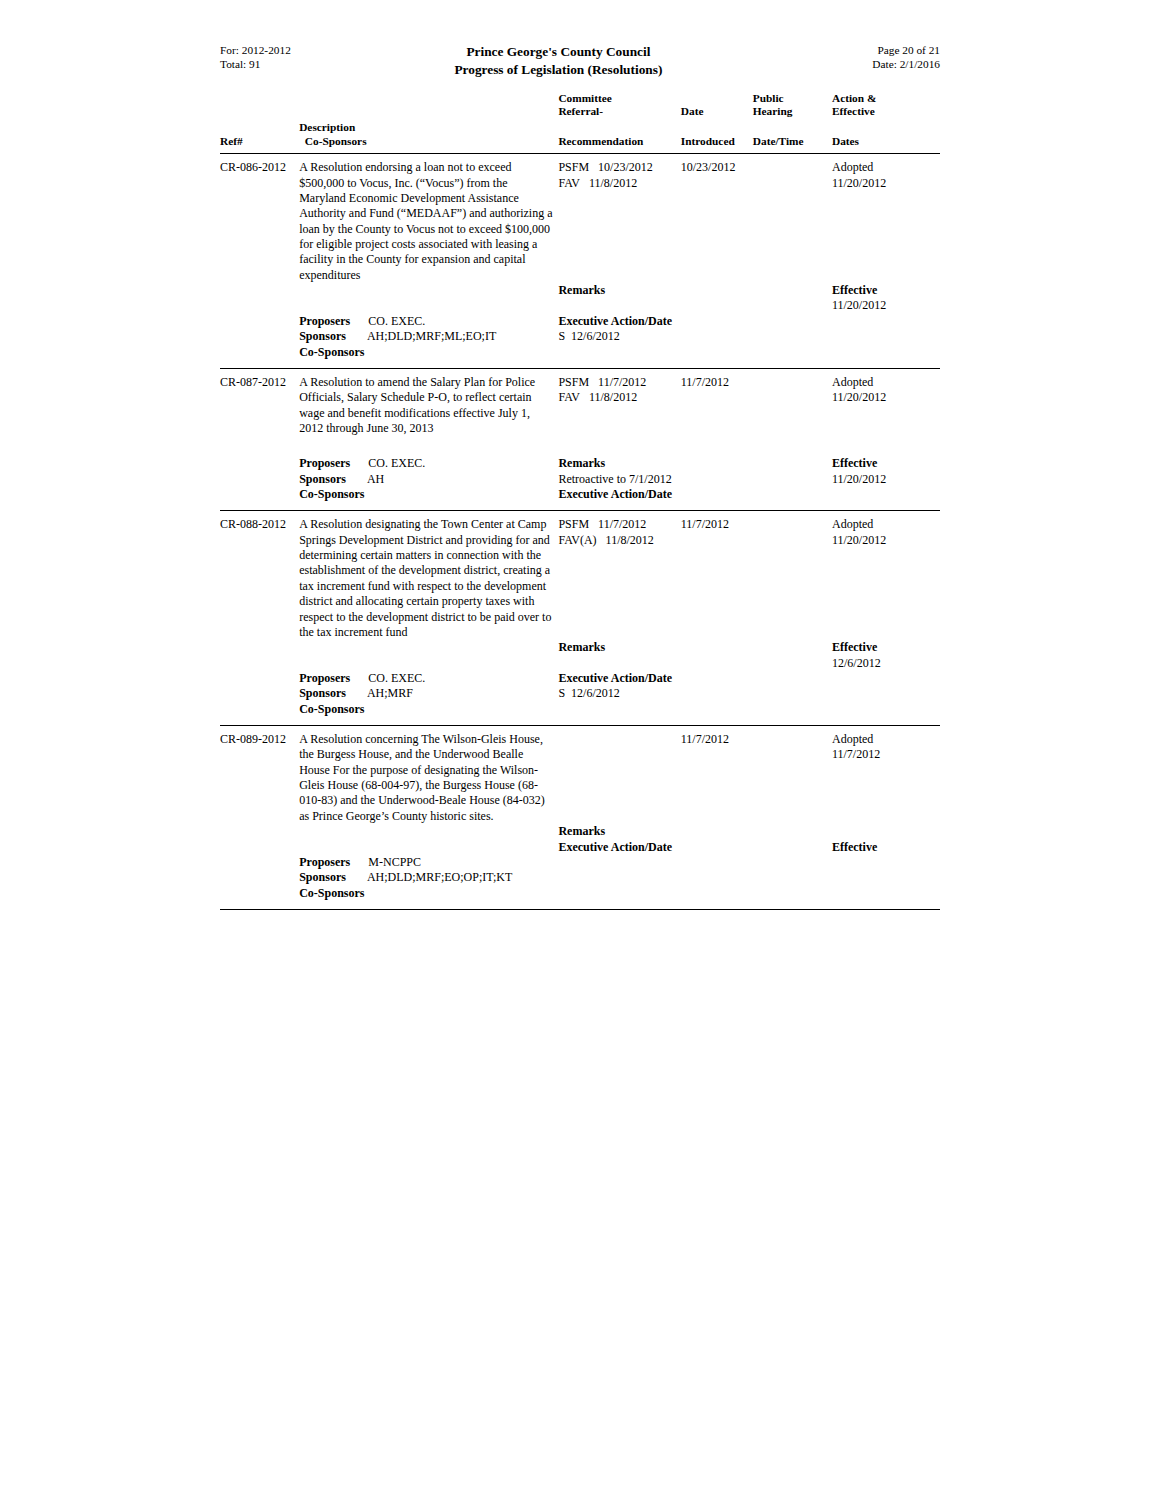| For: 2012-2012 Total: 91 | Prince George's County Council Progress of Legislation (Resolutions) | Page 20 of 21 Date: 2/1/2016 |
| | | Committee Referral- | Date | Public Hearing | Action & Effective |
| --- | --- | --- | --- | --- | --- |
| Ref# | Description Co-Sponsors | Recommendation | Introduced | Date/Time | Dates |
| CR-086-2012 | A Resolution endorsing a loan not to exceed $500,000 to Vocus, Inc. (“Vocus”) from the Maryland Economic Development Assistance Authority and Fund (“MEDAAF”) and authorizing a loan by the County to Vocus not to exceed $100,000 for eligible project costs associated with leasing a facility in the County for expansion and capital expenditures | PSFM 10/23/2012 FAV 11/8/2012 | 10/23/2012 | | Adopted 11/20/2012 |
| | | Remarks | | | Effective 11/20/2012 |
| | Proposers CO. EXEC. Sponsors AH;DLD;MRF;ML;EO;IT Co-Sponsors | Executive Action/Date S 12/6/2012 | | | |
| CR-087-2012 | A Resolution to amend the Salary Plan for Police Officials, Salary Schedule P-O, to reflect certain wage and benefit modifications effective July 1, 2012 through June 30, 2013 | PSFM 11/7/2012 FAV 11/8/2012 | 11/7/2012 | | Adopted 11/20/2012 |
| | Proposers CO. EXEC. Sponsors AH Co-Sponsors | Remarks Retroactive to 7/1/2012 Executive Action/Date | | | Effective 11/20/2012 |
| CR-088-2012 | A Resolution designating the Town Center at Camp Springs Development District and providing for and determining certain matters in connection with the establishment of the development district, creating a tax increment fund with respect to the development district and allocating certain property taxes with respect to the development district to be paid over to the tax increment fund | PSFM 11/7/2012 FAV(A) 11/8/2012 | 11/7/2012 | | Adopted 11/20/2012 |
| | | Remarks | | | Effective 12/6/2012 |
| | Proposers CO. EXEC. Sponsors AH;MRF Co-Sponsors | Executive Action/Date S 12/6/2012 | | | |
| CR-089-2012 | A Resolution concerning The Wilson-Gleis House, the Burgess House, and the Underwood Bealle House For the purpose of designating the Wilson-Gleis House (68-004-97), the Burgess House (68-010-83) and the Underwood-Beale House (84-032) as Prince George’s County historic sites. | | 11/7/2012 | | Adopted 11/7/2012 |
| | | Remarks | | | |
| | | Executive Action/Date | | | Effective |
| | Proposers M-NCPPC Sponsors AH;DLD;MRF;EO;OP;IT;KT Co-Sponsors | | | | |